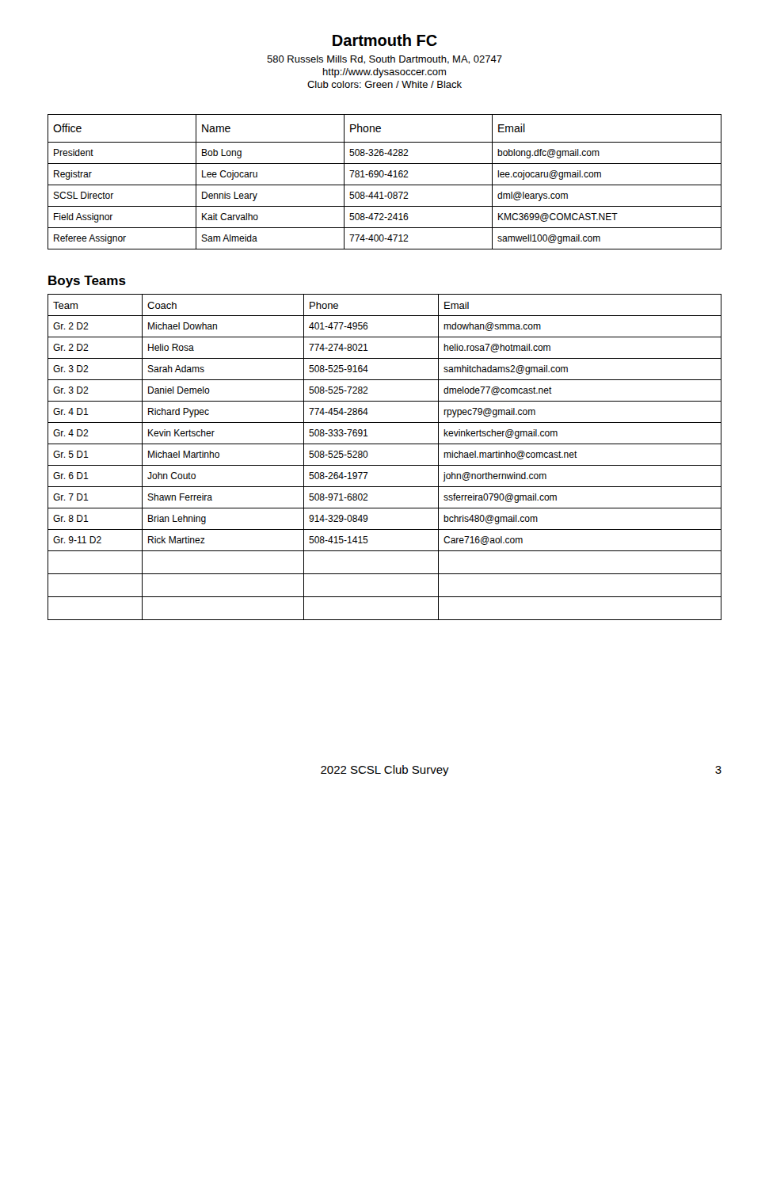Dartmouth FC
580 Russels Mills Rd, South Dartmouth, MA, 02747
http://www.dysasoccer.com
Club colors: Green / White / Black
| Office | Name | Phone | Email |
| --- | --- | --- | --- |
| President | Bob Long | 508-326-4282 | boblong.dfc@gmail.com |
| Registrar | Lee Cojocaru | 781-690-4162 | lee.cojocaru@gmail.com |
| SCSL Director | Dennis Leary | 508-441-0872 | dml@learys.com |
| Field Assignor | Kait Carvalho | 508-472-2416 | KMC3699@COMCAST.NET |
| Referee Assignor | Sam Almeida | 774-400-4712 | samwell100@gmail.com |
Boys Teams
| Team | Coach | Phone | Email |
| --- | --- | --- | --- |
| Gr. 2 D2 | Michael Dowhan | 401-477-4956 | mdowhan@smma.com |
| Gr. 2 D2 | Helio Rosa | 774-274-8021 | helio.rosa7@hotmail.com |
| Gr. 3 D2 | Sarah Adams | 508-525-9164 | samhitchadams2@gmail.com |
| Gr. 3 D2 | Daniel Demelo | 508-525-7282 | dmelode77@comcast.net |
| Gr. 4 D1 | Richard Pypec | 774-454-2864 | rpypec79@gmail.com |
| Gr. 4 D2 | Kevin Kertscher | 508-333-7691 | kevinkertscher@gmail.com |
| Gr. 5 D1 | Michael Martinho | 508-525-5280 | michael.martinho@comcast.net |
| Gr. 6 D1 | John Couto | 508-264-1977 | john@northernwind.com |
| Gr. 7 D1 | Shawn Ferreira | 508-971-6802 | ssferreira0790@gmail.com |
| Gr. 8 D1 | Brian Lehning | 914-329-0849 | bchris480@gmail.com |
| Gr. 9-11 D2 | Rick Martinez | 508-415-1415 | Care716@aol.com |
2022 SCSL Club Survey 3